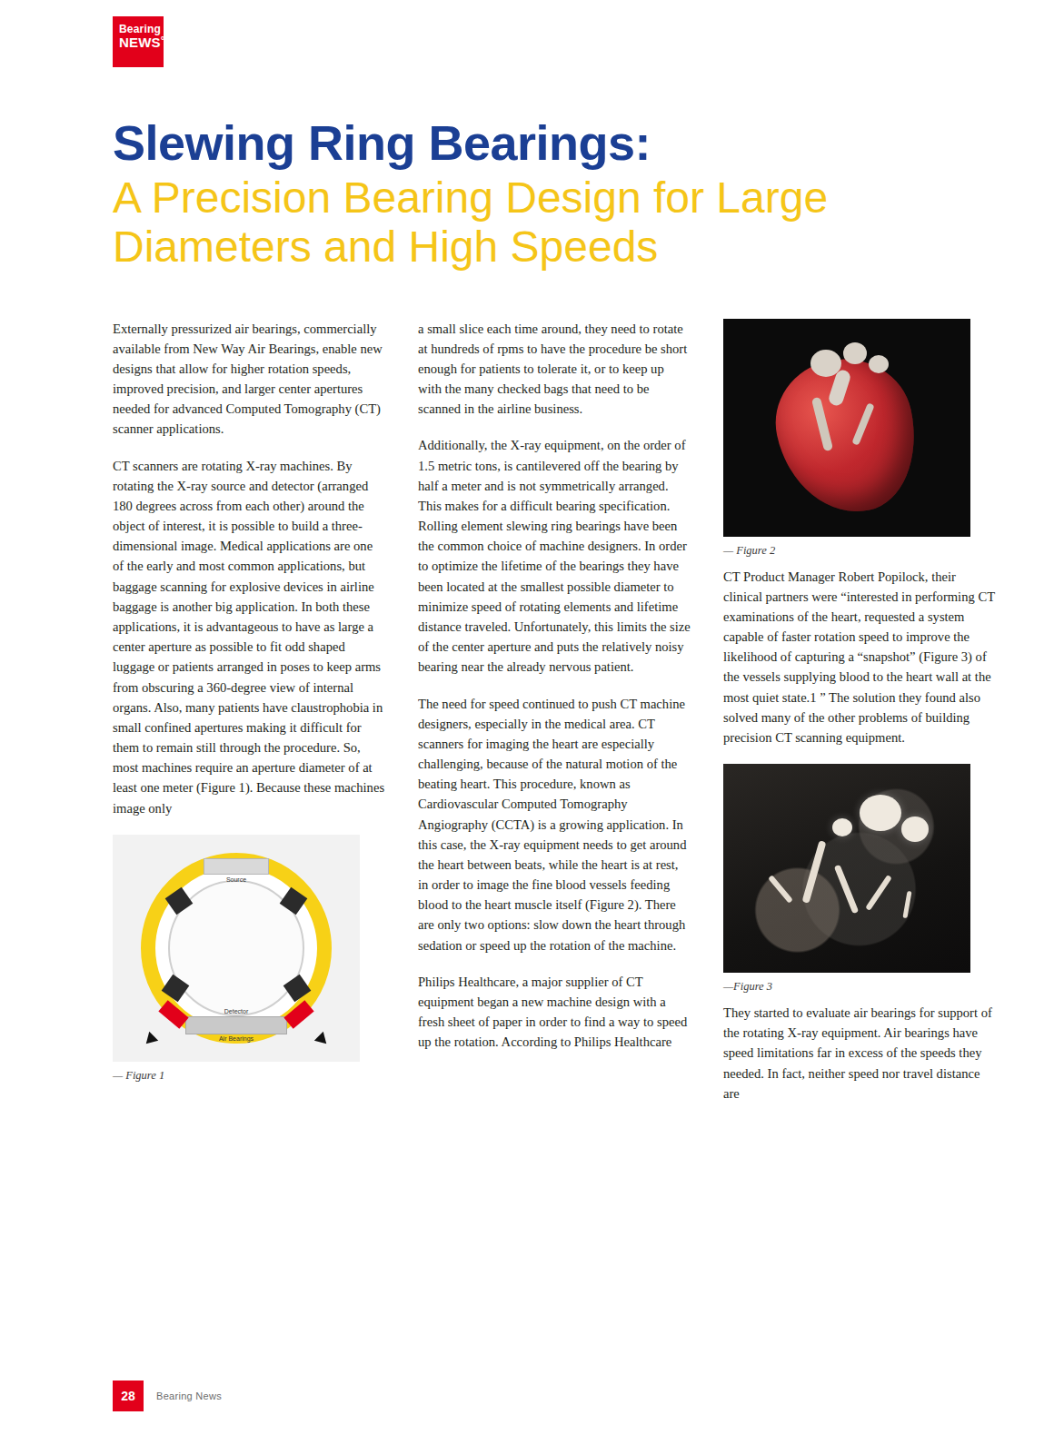Bearing NEWS
Slewing Ring Bearings: A Precision Bearing Design for Large Diameters and High Speeds
Externally pressurized air bearings, commercially available from New Way Air Bearings, enable new designs that allow for higher rotation speeds, improved precision, and larger center apertures needed for advanced Computed Tomography (CT) scanner applications.
CT scanners are rotating X-ray machines. By rotating the X-ray source and detector (arranged 180 degrees across from each other) around the object of interest, it is possible to build a three-dimensional image. Medical applications are one of the early and most common applications, but baggage scanning for explosive devices in airline baggage is another big application. In both these applications, it is advantageous to have as large a center aperture as possible to fit odd shaped luggage or patients arranged in poses to keep arms from obscuring a 360-degree view of internal organs. Also, many patients have claustrophobia in small confined apertures making it difficult for them to remain still through the procedure. So, most machines require an aperture diameter of at least one meter (Figure 1). Because these machines image only
Source
Detector
Air Bearings
— Figure 1
a small slice each time around, they need to rotate at hundreds of rpms to have the procedure be short enough for patients to tolerate it, or to keep up with the many checked bags that need to be scanned in the airline business.
Additionally, the X-ray equipment, on the order of 1.5 metric tons, is cantilevered off the bearing by half a meter and is not symmetrically arranged. This makes for a difficult bearing specification. Rolling element slewing ring bearings have been the common choice of machine designers. In order to optimize the lifetime of the bearings they have been located at the smallest possible diameter to minimize speed of rotating elements and lifetime distance traveled. Unfortunately, this limits the size of the center aperture and puts the relatively noisy bearing near the already nervous patient.
The need for speed continued to push CT machine designers, especially in the medical area. CT scanners for imaging the heart are especially challenging, because of the natural motion of the beating heart. This procedure, known as Cardiovascular Computed Tomography Angiography (CCTA) is a growing application. In this case, the X-ray equipment needs to get around the heart between beats, while the heart is at rest, in order to image the fine blood vessels feeding blood to the heart muscle itself (Figure 2). There are only two options: slow down the heart through sedation or speed up the rotation of the machine.
Philips Healthcare, a major supplier of CT equipment began a new machine design with a fresh sheet of paper in order to find a way to speed up the rotation. According to Philips Healthcare
— Figure 2
CT Product Manager Robert Popilock, their clinical partners were “interested in performing CT examinations of the heart, requested a system capable of faster rotation speed to improve the likelihood of capturing a “snapshot” (Figure 3) of the vessels supplying blood to the heart wall at the most quiet state.1 ” The solution they found also solved many of the other problems of building precision CT scanning equipment.
—Figure 3
They started to evaluate air bearings for support of the rotating X-ray equipment. Air bearings have speed limitations far in excess of the speeds they needed. In fact, neither speed nor travel distance are
28
Bearing News